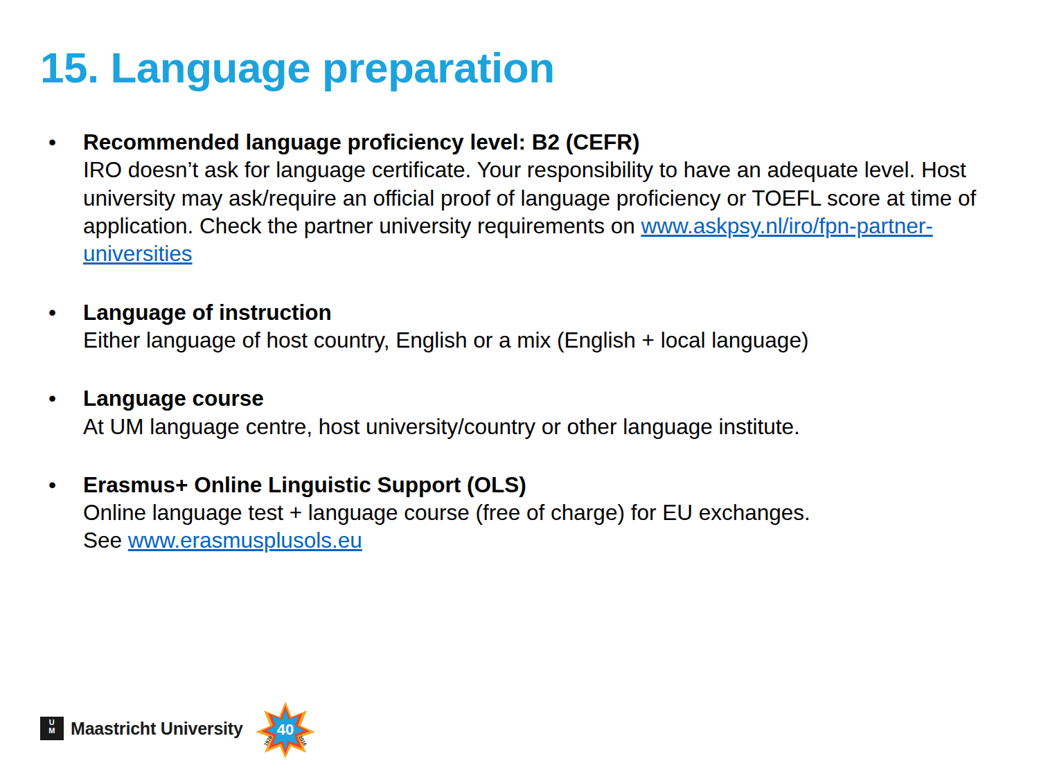15. Language preparation
Recommended language proficiency level: B2 (CEFR)
IRO doesn’t ask for language certificate. Your responsibility to have an adequate level. Host university may ask/require an official proof of language proficiency or TOEFL score at time of application. Check the partner university requirements on www.askpsy.nl/iro/fpn-partner-universities
Language of instruction
Either language of host country, English or a mix (English + local language)
Language course
At UM language centre, host university/country or other language institute.
Erasmus+ Online Linguistic Support (OLS)
Online language test + language course (free of charge) for EU exchanges.
See www.erasmusplusols.eu
U
M
Maastricht University
40 1976 2016